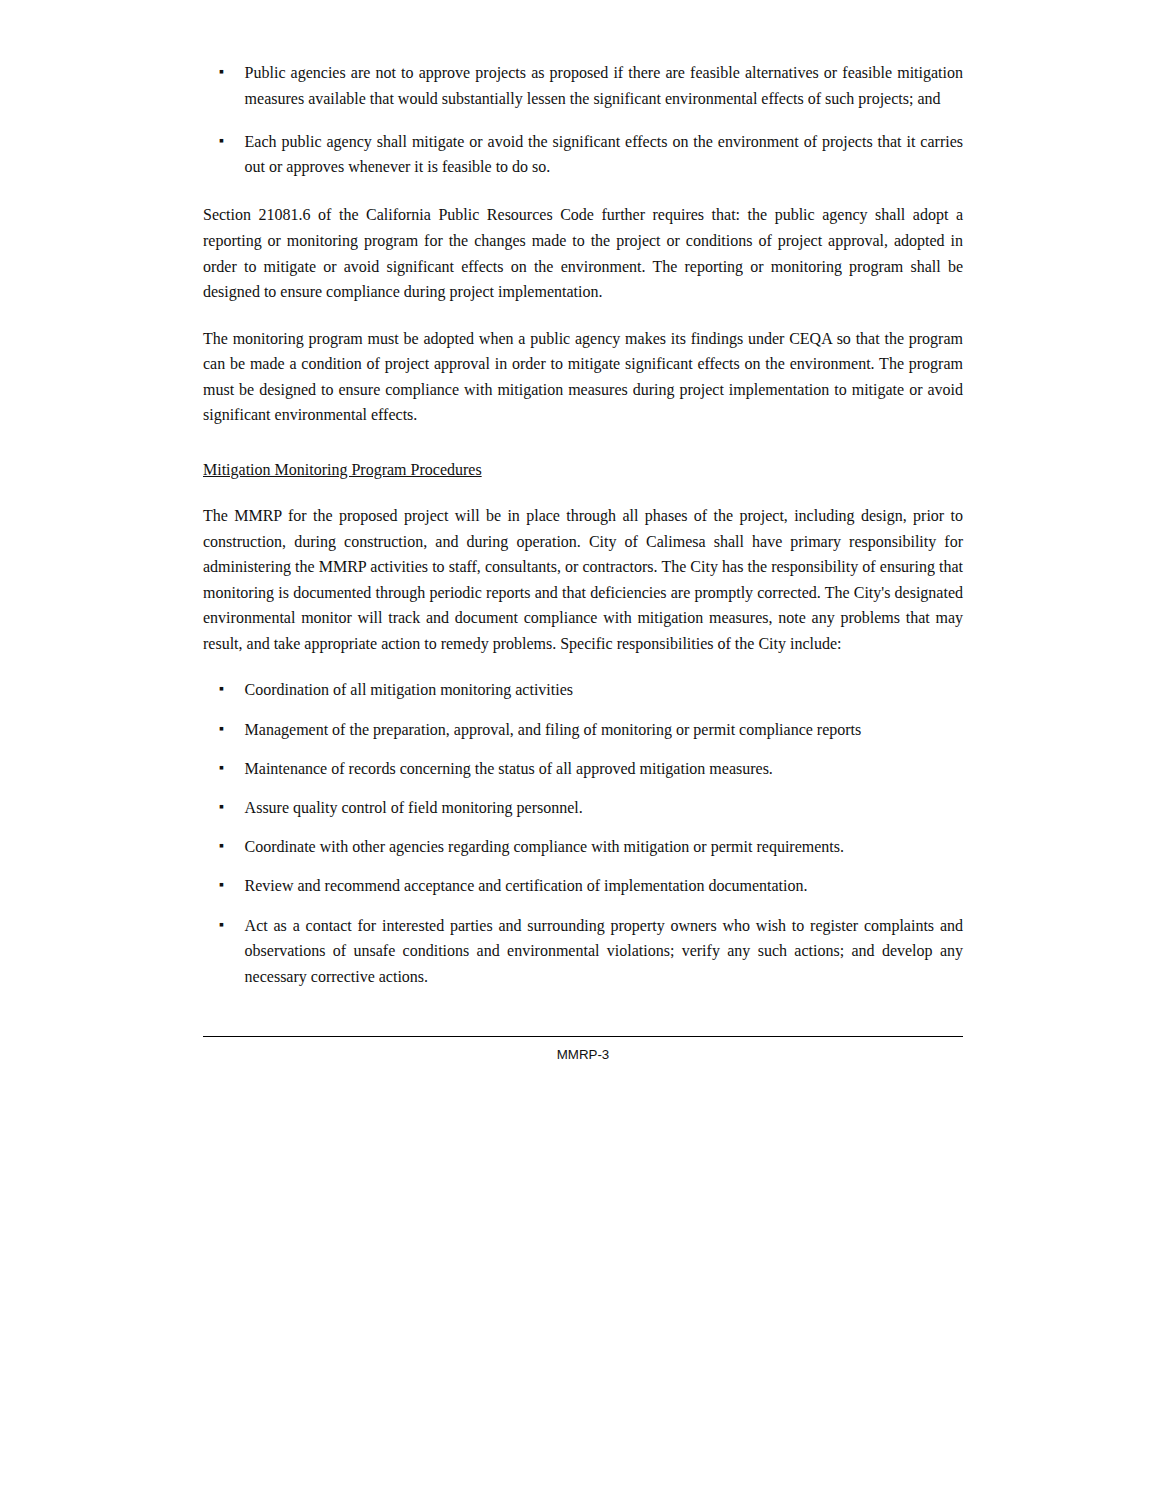Public agencies are not to approve projects as proposed if there are feasible alternatives or feasible mitigation measures available that would substantially lessen the significant environmental effects of such projects; and
Each public agency shall mitigate or avoid the significant effects on the environment of projects that it carries out or approves whenever it is feasible to do so.
Section 21081.6 of the California Public Resources Code further requires that: the public agency shall adopt a reporting or monitoring program for the changes made to the project or conditions of project approval, adopted in order to mitigate or avoid significant effects on the environment. The reporting or monitoring program shall be designed to ensure compliance during project implementation.
The monitoring program must be adopted when a public agency makes its findings under CEQA so that the program can be made a condition of project approval in order to mitigate significant effects on the environment. The program must be designed to ensure compliance with mitigation measures during project implementation to mitigate or avoid significant environmental effects.
Mitigation Monitoring Program Procedures
The MMRP for the proposed project will be in place through all phases of the project, including design, prior to construction, during construction, and during operation. City of Calimesa shall have primary responsibility for administering the MMRP activities to staff, consultants, or contractors. The City has the responsibility of ensuring that monitoring is documented through periodic reports and that deficiencies are promptly corrected. The City's designated environmental monitor will track and document compliance with mitigation measures, note any problems that may result, and take appropriate action to remedy problems. Specific responsibilities of the City include:
Coordination of all mitigation monitoring activities
Management of the preparation, approval, and filing of monitoring or permit compliance reports
Maintenance of records concerning the status of all approved mitigation measures.
Assure quality control of field monitoring personnel.
Coordinate with other agencies regarding compliance with mitigation or permit requirements.
Review and recommend acceptance and certification of implementation documentation.
Act as a contact for interested parties and surrounding property owners who wish to register complaints and observations of unsafe conditions and environmental violations; verify any such actions; and develop any necessary corrective actions.
MMRP-3